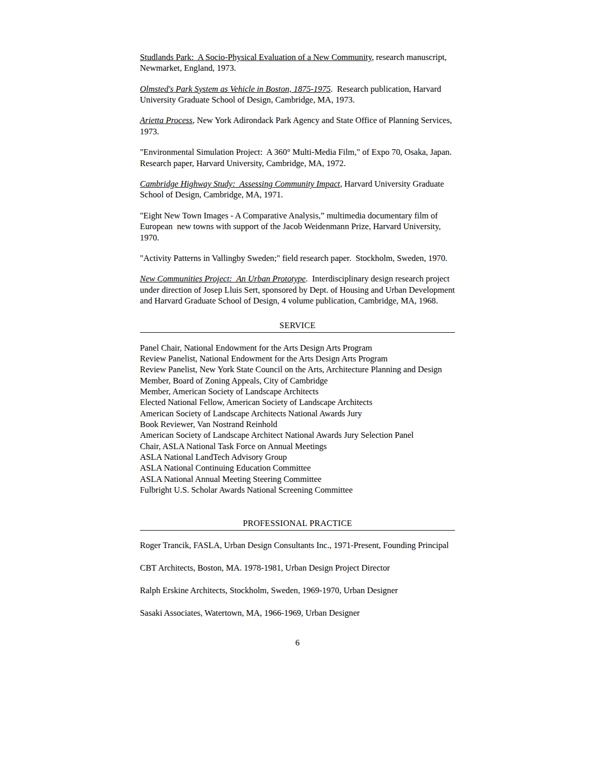Studlands Park: A Socio-Physical Evaluation of a New Community, research manuscript, Newmarket, England, 1973.
Olmsted's Park System as Vehicle in Boston, 1875-1975. Research publication, Harvard University Graduate School of Design, Cambridge, MA, 1973.
Arietta Process, New York Adirondack Park Agency and State Office of Planning Services, 1973.
"Environmental Simulation Project: A 360° Multi-Media Film," of Expo 70, Osaka, Japan. Research paper, Harvard University, Cambridge, MA, 1972.
Cambridge Highway Study: Assessing Community Impact, Harvard University Graduate School of Design, Cambridge, MA, 1971.
"Eight New Town Images - A Comparative Analysis,” multimedia documentary film of European new towns with support of the Jacob Weidenmann Prize, Harvard University, 1970.
"Activity Patterns in Vallingby Sweden;" field research paper. Stockholm, Sweden, 1970.
New Communities Project: An Urban Prototype. Interdisciplinary design research project under direction of Josep Lluis Sert, sponsored by Dept. of Housing and Urban Development and Harvard Graduate School of Design, 4 volume publication, Cambridge, MA, 1968.
SERVICE
Panel Chair, National Endowment for the Arts Design Arts Program
Review Panelist, National Endowment for the Arts Design Arts Program
Review Panelist, New York State Council on the Arts, Architecture Planning and Design
Member, Board of Zoning Appeals, City of Cambridge
Member, American Society of Landscape Architects
Elected National Fellow, American Society of Landscape Architects
American Society of Landscape Architects National Awards Jury
Book Reviewer, Van Nostrand Reinhold
American Society of Landscape Architect National Awards Jury Selection Panel
Chair, ASLA National Task Force on Annual Meetings
ASLA National LandTech Advisory Group
ASLA National Continuing Education Committee
ASLA National Annual Meeting Steering Committee
Fulbright U.S. Scholar Awards National Screening Committee
PROFESSIONAL PRACTICE
Roger Trancik, FASLA, Urban Design Consultants Inc., 1971-Present, Founding Principal
CBT Architects, Boston, MA. 1978-1981, Urban Design Project Director
Ralph Erskine Architects, Stockholm, Sweden, 1969-1970, Urban Designer
Sasaki Associates, Watertown, MA, 1966-1969, Urban Designer
6